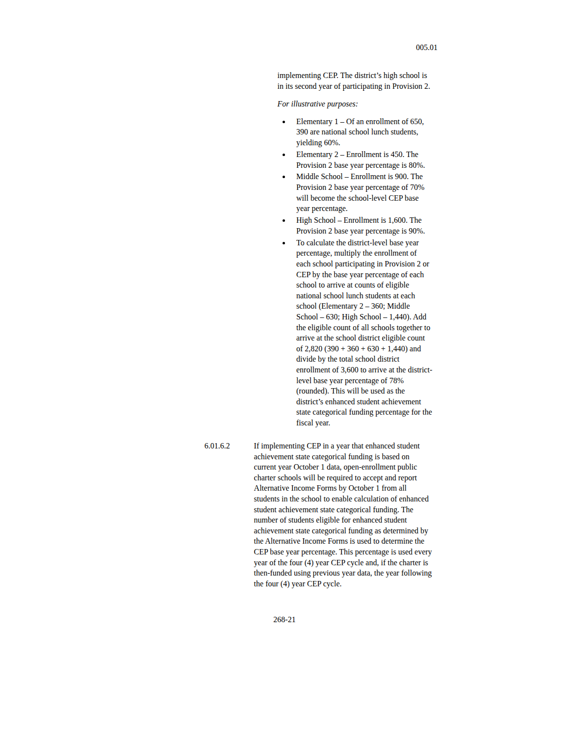005.01
implementing CEP. The district’s high school is in its second year of participating in Provision 2.
For illustrative purposes:
Elementary 1 – Of an enrollment of 650, 390 are national school lunch students, yielding 60%.
Elementary 2 – Enrollment is 450. The Provision 2 base year percentage is 80%.
Middle School – Enrollment is 900. The Provision 2 base year percentage of 70% will become the school-level CEP base year percentage.
High School – Enrollment is 1,600. The Provision 2 base year percentage is 90%.
To calculate the district-level base year percentage, multiply the enrollment of each school participating in Provision 2 or CEP by the base year percentage of each school to arrive at counts of eligible national school lunch students at each school (Elementary 2 – 360; Middle School – 630; High School – 1,440). Add the eligible count of all schools together to arrive at the school district eligible count of 2,820 (390 + 360 + 630 + 1,440) and divide by the total school district enrollment of 3,600 to arrive at the district-level base year percentage of 78% (rounded). This will be used as the district’s enhanced student achievement state categorical funding percentage for the fiscal year.
6.01.6.2
If implementing CEP in a year that enhanced student achievement state categorical funding is based on current year October 1 data, open-enrollment public charter schools will be required to accept and report Alternative Income Forms by October 1 from all students in the school to enable calculation of enhanced student achievement state categorical funding. The number of students eligible for enhanced student achievement state categorical funding as determined by the Alternative Income Forms is used to determine the CEP base year percentage. This percentage is used every year of the four (4) year CEP cycle and, if the charter is then-funded using previous year data, the year following the four (4) year CEP cycle.
268-21